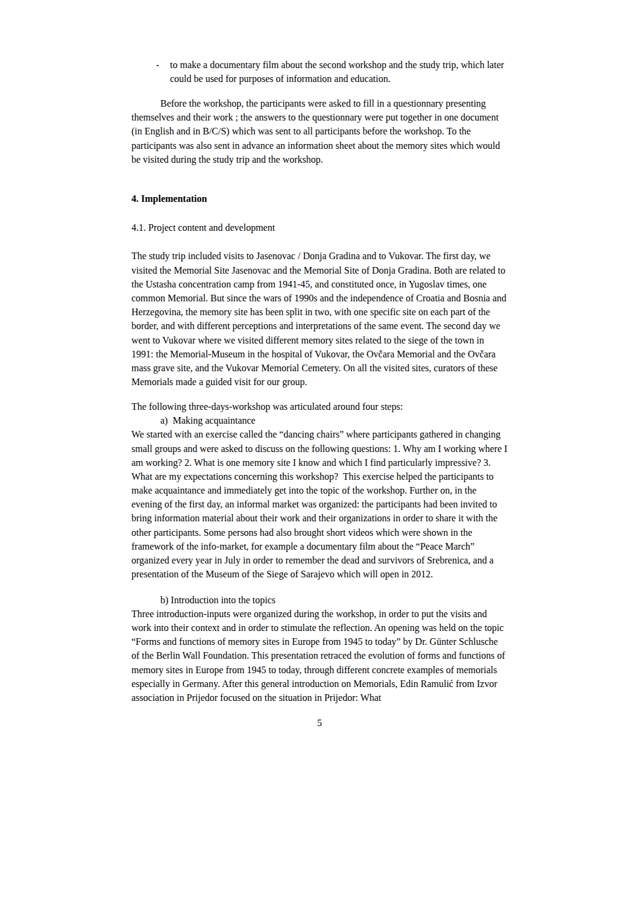to make a documentary film about the second workshop and the study trip, which later could be used for purposes of information and education.
Before the workshop, the participants were asked to fill in a questionnary presenting themselves and their work ; the answers to the questionnary were put together in one document (in English and in B/C/S) which was sent to all participants before the workshop. To the participants was also sent in advance an information sheet about the memory sites which would be visited during the study trip and the workshop.
4. Implementation
4.1. Project content and development
The study trip included visits to Jasenovac / Donja Gradina and to Vukovar. The first day, we visited the Memorial Site Jasenovac and the Memorial Site of Donja Gradina. Both are related to the Ustasha concentration camp from 1941-45, and constituted once, in Yugoslav times, one common Memorial. But since the wars of 1990s and the independence of Croatia and Bosnia and Herzegovina, the memory site has been split in two, with one specific site on each part of the border, and with different perceptions and interpretations of the same event. The second day we went to Vukovar where we visited different memory sites related to the siege of the town in 1991: the Memorial-Museum in the hospital of Vukovar, the Ovčara Memorial and the Ovčara mass grave site, and the Vukovar Memorial Cemetery. On all the visited sites, curators of these Memorials made a guided visit for our group.
The following three-days-workshop was articulated around four steps:
a) Making acquaintance
We started with an exercise called the “dancing chairs” where participants gathered in changing small groups and were asked to discuss on the following questions: 1. Why am I working where I am working? 2. What is one memory site I know and which I find particularly impressive? 3. What are my expectations concerning this workshop? This exercise helped the participants to make acquaintance and immediately get into the topic of the workshop. Further on, in the evening of the first day, an informal market was organized: the participants had been invited to bring information material about their work and their organizations in order to share it with the other participants. Some persons had also brought short videos which were shown in the framework of the info-market, for example a documentary film about the “Peace March” organized every year in July in order to remember the dead and survivors of Srebrenica, and a presentation of the Museum of the Siege of Sarajevo which will open in 2012.
b) Introduction into the topics
Three introduction-inputs were organized during the workshop, in order to put the visits and work into their context and in order to stimulate the reflection. An opening was held on the topic “Forms and functions of memory sites in Europe from 1945 to today” by Dr. Günter Schlusche of the Berlin Wall Foundation. This presentation retraced the evolution of forms and functions of memory sites in Europe from 1945 to today, through different concrete examples of memorials especially in Germany. After this general introduction on Memorials, Edin Ramulić from Izvor association in Prijedor focused on the situation in Prijedor: What
5